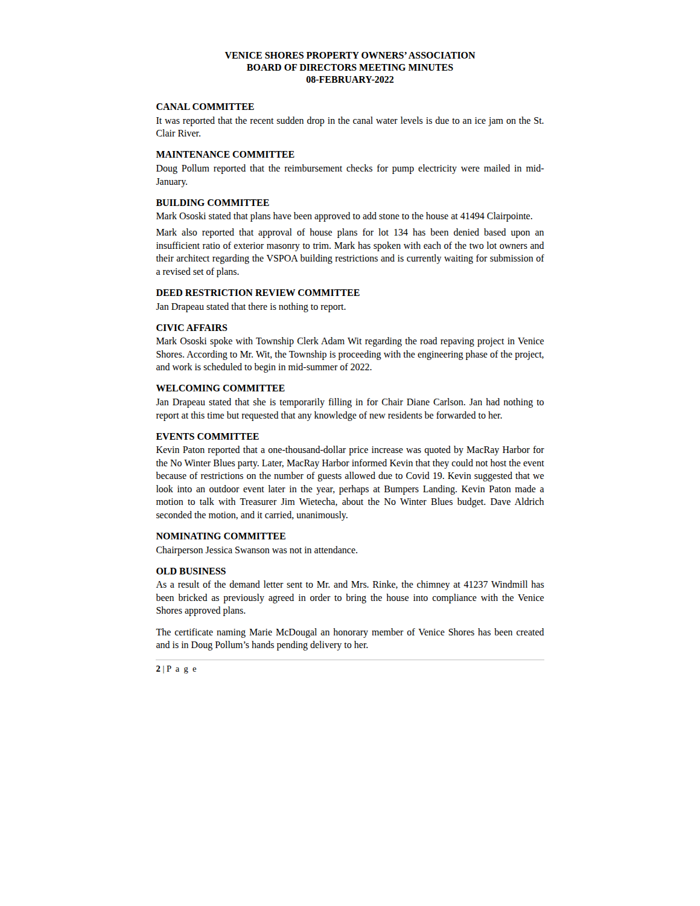Venice Shores Property Owners’ Association Board of Directors Meeting Minutes 08-February-2022
Canal Committee
It was reported that the recent sudden drop in the canal water levels is due to an ice jam on the St. Clair River.
Maintenance Committee
Doug Pollum reported that the reimbursement checks for pump electricity were mailed in mid-January.
Building Committee
Mark Ososki stated that plans have been approved to add stone to the house at 41494 Clairpointe.
Mark also reported that approval of house plans for lot 134 has been denied based upon an insufficient ratio of exterior masonry to trim. Mark has spoken with each of the two lot owners and their architect regarding the VSPOA building restrictions and is currently waiting for submission of a revised set of plans.
Deed Restriction Review Committee
Jan Drapeau stated that there is nothing to report.
Civic Affairs
Mark Ososki spoke with Township Clerk Adam Wit regarding the road repaving project in Venice Shores. According to Mr. Wit, the Township is proceeding with the engineering phase of the project, and work is scheduled to begin in mid-summer of 2022.
Welcoming Committee
Jan Drapeau stated that she is temporarily filling in for Chair Diane Carlson. Jan had nothing to report at this time but requested that any knowledge of new residents be forwarded to her.
Events Committee
Kevin Paton reported that a one-thousand-dollar price increase was quoted by MacRay Harbor for the No Winter Blues party. Later, MacRay Harbor informed Kevin that they could not host the event because of restrictions on the number of guests allowed due to Covid 19. Kevin suggested that we look into an outdoor event later in the year, perhaps at Bumpers Landing. Kevin Paton made a motion to talk with Treasurer Jim Wietecha, about the No Winter Blues budget. Dave Aldrich seconded the motion, and it carried, unanimously.
Nominating Committee
Chairperson Jessica Swanson was not in attendance.
Old Business
As a result of the demand letter sent to Mr. and Mrs. Rinke, the chimney at 41237 Windmill has been bricked as previously agreed in order to bring the house into compliance with the Venice Shores approved plans.
The certificate naming Marie McDougal an honorary member of Venice Shores has been created and is in Doug Pollum’s hands pending delivery to her.
2 | P a g e